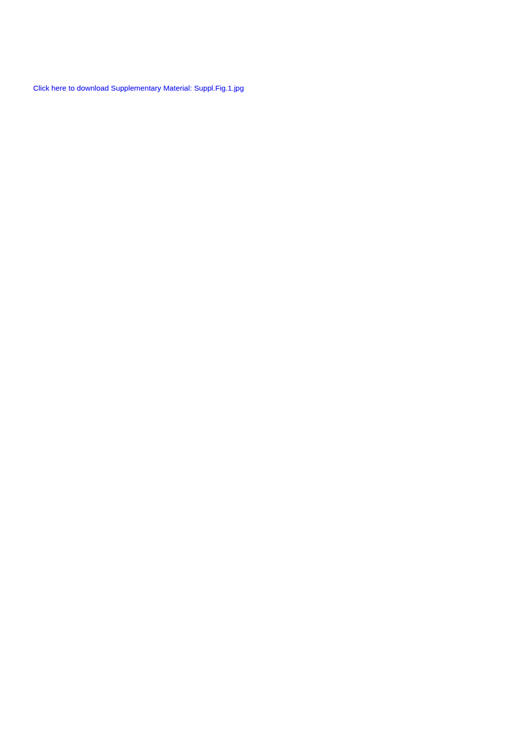Click here to download Supplementary Material: Suppl.Fig.1.jpg